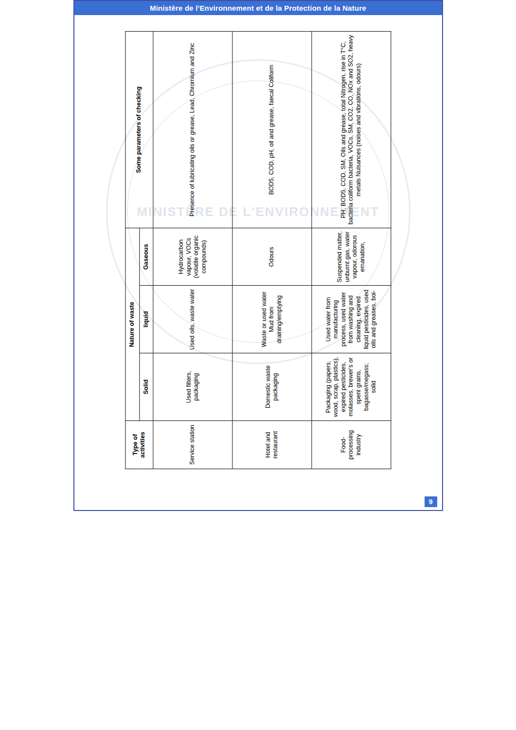Ministère de l'Environnement et de la Protection de la Nature
MINISTÈRE DE L'ENVIRONNEMENT
| Type of activities | Nature of waste | Some parameters of checking |
| --- | --- | --- |
| Solid | liquid | Gaseous |
| Service station | Used filters, packaging | Used oils, waste water | Hydrocarbon vapour, VOCs (volatile organic compounds) | Presence of lubricating oils or grease, Lead, Chromium and Zinc |
| Hotel and restaurant | Domestic waste packaging | Waste or used water Mud from draining/emptying | Odours | BOD5, COD, pH, oil and grease, faecal Coliform |
| Food-processing industry | Packaging (papers, wood, scrap, plastics), expired pesticides, molasses, brewer's or spent grains, bagasse/megass; solid | Used water from manufacturing process, used water from washing and cleaning, expired liquid pesticides, used oils and greases, boi- | Suspended matter, unburnt gas, water vapour, odorous emanation, | PH, BOD5, COD, SM, Oils and grease, total Nitrogen, rise in T°C, bacteria coliform bacteria, VOCs, SM, CO2, CO, NOx and SO2, heavy metals Nuisances (noises and vibrations, odours) |
9